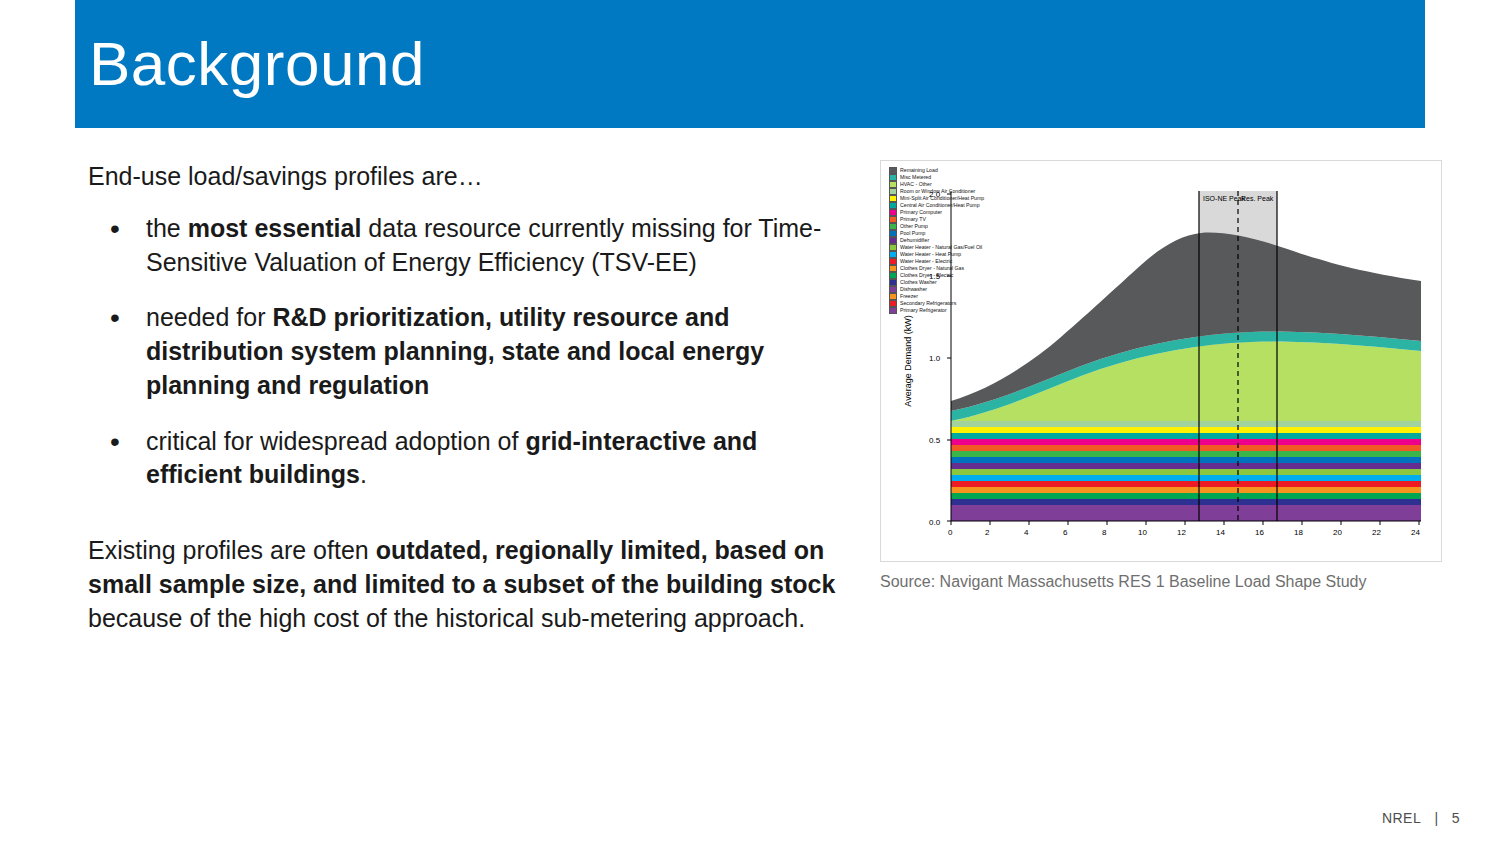Background
End-use load/savings profiles are…
the most essential data resource currently missing for Time-Sensitive Valuation of Energy Efficiency (TSV-EE)
needed for R&D prioritization, utility resource and distribution system planning, state and local energy planning and regulation
critical for widespread adoption of grid-interactive and efficient buildings.
Existing profiles are often outdated, regionally limited, based on small sample size, and limited to a subset of the building stock because of the high cost of the historical sub-metering approach.
ISO-NE Peak Res. Peak 2.0 1.5 1.0 0.5 0.0 0 2 4 6 8 10 12 14 16 18 20 22 24 Average Demand (kW)
Remaining Load
Misc Metered
HVAC - Other
Room or Window Air Conditioner
Mini-Split Air Conditioner/Heat Pump
Central Air Conditioner/Heat Pump
Primary Computer
Primary TV
Other Pump
Pool Pump
Dehumidifier
Water Heater - Natural Gas/Fuel Oil
Water Heater - Heat Pump
Water Heater - Electric
Clothes Dryer - Natural Gas
Clothes Dryer - Electric
Clothes Washer
Dishwasher
Freezer
Secondary Refrigerators
Primary Refrigerator
Source: Navigant Massachusetts RES 1 Baseline Load Shape Study
NREL | 5